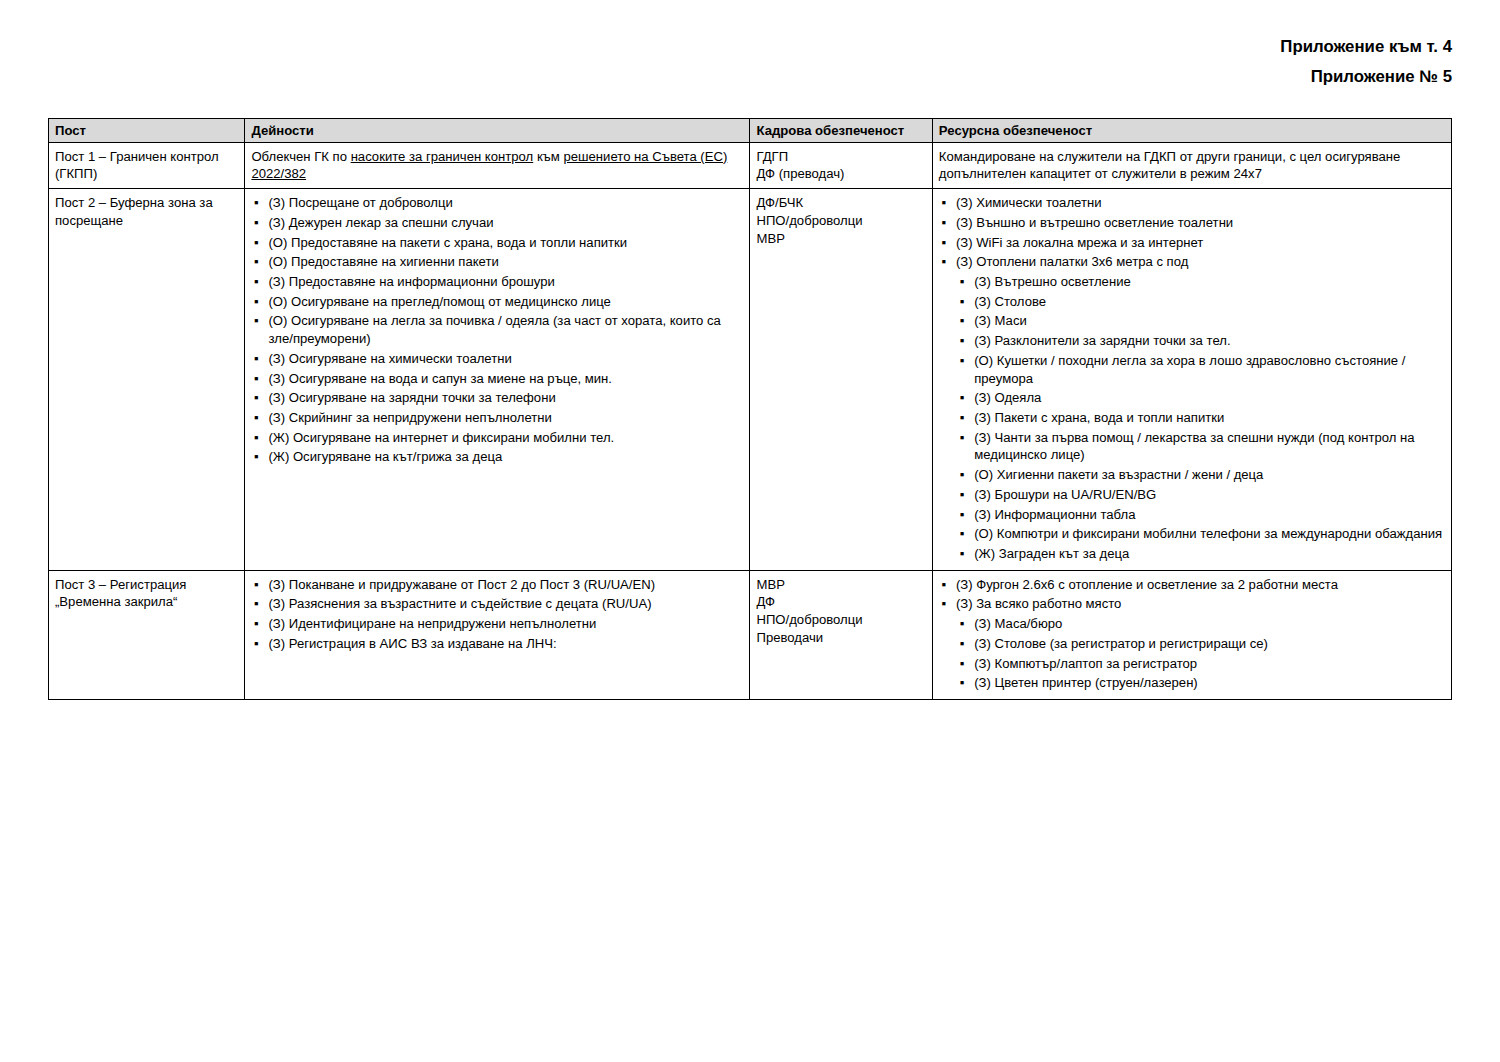Приложение към т. 4
Приложение № 5
| Пост | Дейности | Кадрова обезпеченост | Ресурсна обезпеченост |
| --- | --- | --- | --- |
| Пост 1 – Граничен контрол (ГКПП) | Облекчен ГК по насоките за граничен контрол към решението на Съвета (ЕС) 2022/382 | ГДГП ДФ (преводач) | Командироване на служители на ГДКП от други граници, с цел осигуряване допълнителен капацитет от служители в режим 24х7 |
| Пост 2 – Буферна зона за посрещане | (З) Посрещане от доброволци (З) Дежурен лекар за спешни случаи (О) Предоставяне на пакети с храна, вода и топли напитки (О) Предоставяне на хигиенни пакети (З) Предоставяне на информационни брошури (О) Осигуряване на преглед/помощ от медицинско лице (О) Осигуряване на легла за почивка / одеяла (за част от хората, които са зле/преуморени) (З) Осигуряване на химически тоалетни (З) Осигуряване на вода и сапун за миене на ръце, мин. (З) Осигуряване на зарядни точки за телефони (З) Скрийнинг за непридружени непълнолетни (Ж) Осигуряване на интернет и фиксирани мобилни тел. (Ж) Осигуряване на кът/грижа за деца | ДФ/БЧК НПО/доброволци МВР | (З) Химически тоалетни (З) Външно и вътрешно осветление тоалетни (З) WiFi за локална мрежа и за интернет (З) Отоплени палатки 3х6 метра с под (З) Вътрешно осветление (З) Столове (З) Маси (З) Разклонители за зарядни точки за тел. (О) Кушетки / походни легла за хора в лошо здравословно състояние / преумора (З) Одеяла (З) Пакети с храна, вода и топли напитки (З) Чанти за първа помощ / лекарства за спешни нужди (под контрол на медицинско лице) (О) Хигиенни пакети за възрастни / жени / деца (З) Брошури на UA/RU/EN/BG (З) Информационни табла (О) Компютри и фиксирани мобилни телефони за международни обаждания (Ж) Заграден кът за деца |
| Пост 3 – Регистрация „Временна закрила“ | (З) Поканване и придружаване от Пост 2 до Пост 3 (RU/UA/EN) (З) Разяснения за възрастните и съдействие с децата (RU/UA) (З) Идентифициране на непридружени непълнолетни (З) Регистрация в АИС ВЗ за издаване на ЛНЧ: | МВР ДФ НПО/доброволци Преводачи | (З) Фургон 2.6х6 с отопление и осветление за 2 работни места (З) За всяко работно място (З) Маса/бюро (З) Столове (за регистратор и регистриращи се) (З) Компютър/лаптоп за регистратор (З) Цветен принтер (струен/лазерен) |